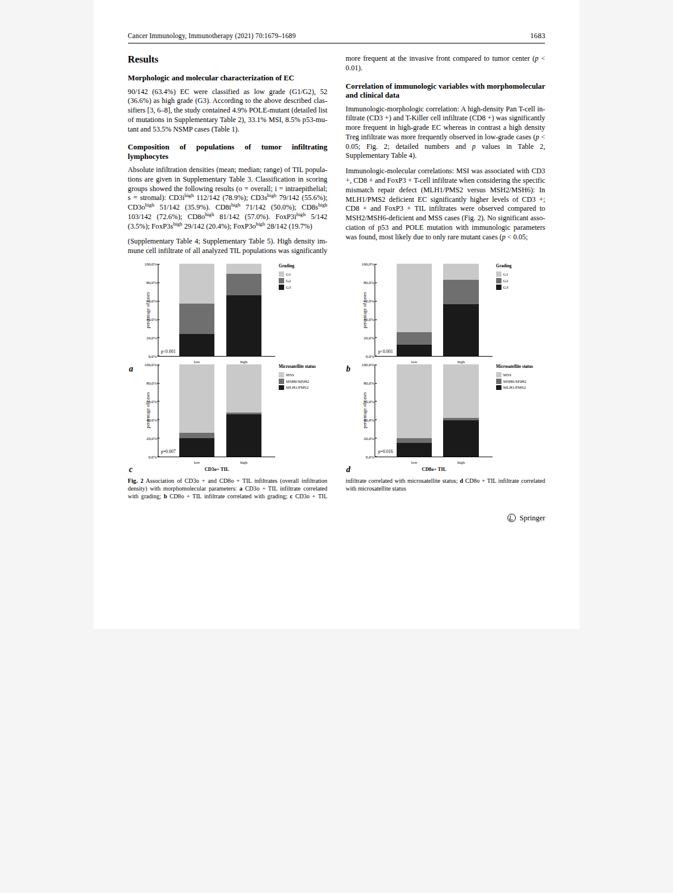Cancer Immunology, Immunotherapy (2021) 70:1679–1689
1683
Results
Morphologic and molecular characterization of EC
90/142 (63.4%) EC were classified as low grade (G1/G2), 52 (36.6%) as high grade (G3). According to the above described classifiers [3, 6–8], the study contained 4.9% POLE-mutant (detailed list of mutations in Supplementary Table 2), 33.1% MSI, 8.5% p53-mutant and 53.5% NSMP cases (Table 1).
Composition of populations of tumor infiltrating lymphocytes
Absolute infiltration densities (mean; median; range) of TIL populations are given in Supplementary Table 3. Classification in scoring groups showed the following results (o = overall; i = intraepithelial; s = stromal): CD3ihigh 112/142 (78.9%); CD3shigh 79/142 (55.6%); CD3ohigh 51/142 (35.9%). CD8ihigh 71/142 (50.0%); CD8shigh 103/142 (72.6%); CD8ohigh 81/142 (57.0%). FoxP3ihigh 5/142 (3.5%); FoxP3shigh 29/142 (20.4%); FoxP3ohigh 28/142 (19.7%)
(Supplementary Table 4; Supplementary Table 5). High density immune cell infiltrate of all analyzed TIL populations was significantly more frequent at the invasive front compared to tumor center (p < 0.01).
Correlation of immunologic variables with morphomolecular and clinical data
Immunologic-morphologic correlation: A high-density Pan T-cell infiltrate (CD3 +) and T-Killer cell infiltrate (CD8 +) was significantly more frequent in high-grade EC whereas in contrast a high density Treg infiltrate was more frequently observed in low-grade cases (p < 0.05; Fig. 2; detailed numbers and p values in Table 2, Supplementary Table 4).
Immunologic-molecular correlations: MSI was associated with CD3 +, CD8 + and FoxP3 + T-cell infiltrate when considering the specific mismatch repair defect (MLH1/PMS2 versus MSH2/MSH6): In MLH1/PMS2 deficient EC significantly higher levels of CD3 +; CD8 + and FoxP3 + TIL infiltrates were observed compared to MSH2/MSH6-deficient and MSS cases (Fig. 2). No significant association of p53 and POLE mutation with immunologic parameters was found, most likely due to only rare mutant cases (p < 0.05;
percentage of cases
100,0%
80,0%
60,0%
40,0%
20,0%
0,0%
low
high
p<0.001
CD3o+ TIL
Grading
G1
G2
G3
a
percentage of cases
100,0%
80,0%
60,0%
40,0%
20,0%
0,0%
low
high
p<0.001
CD8o+ TIL
Grading
G1
G2
G3
b
percentage of cases
100,0%
80,0%
60,0%
40,0%
20,0%
0,0%
low
high
p=0.007
CD3o+ TIL
Microsatellite status
MSS
MSH6/MSH2
MLH1/PMS2
c
percentage of cases
100,0%
80,0%
60,0%
40,0%
20,0%
0,0%
low
high
p=0.016
CD8o+ TIL
Microsatellite status
MSS
MSH6/MSH2
MLH1/PMS2
d
Fig. 2 Association of CD3o + and CD8o + TIL infiltrates (overall infiltration density) with morphomolecular parameters: a CD3o + TIL infiltrate correlated with grading; b CD8o + TIL infiltrate correlated with grading; c CD3o + TIL infiltrate correlated with microsatellite status; d CD8o + TIL infiltrate correlated with microsatellite status
Springer